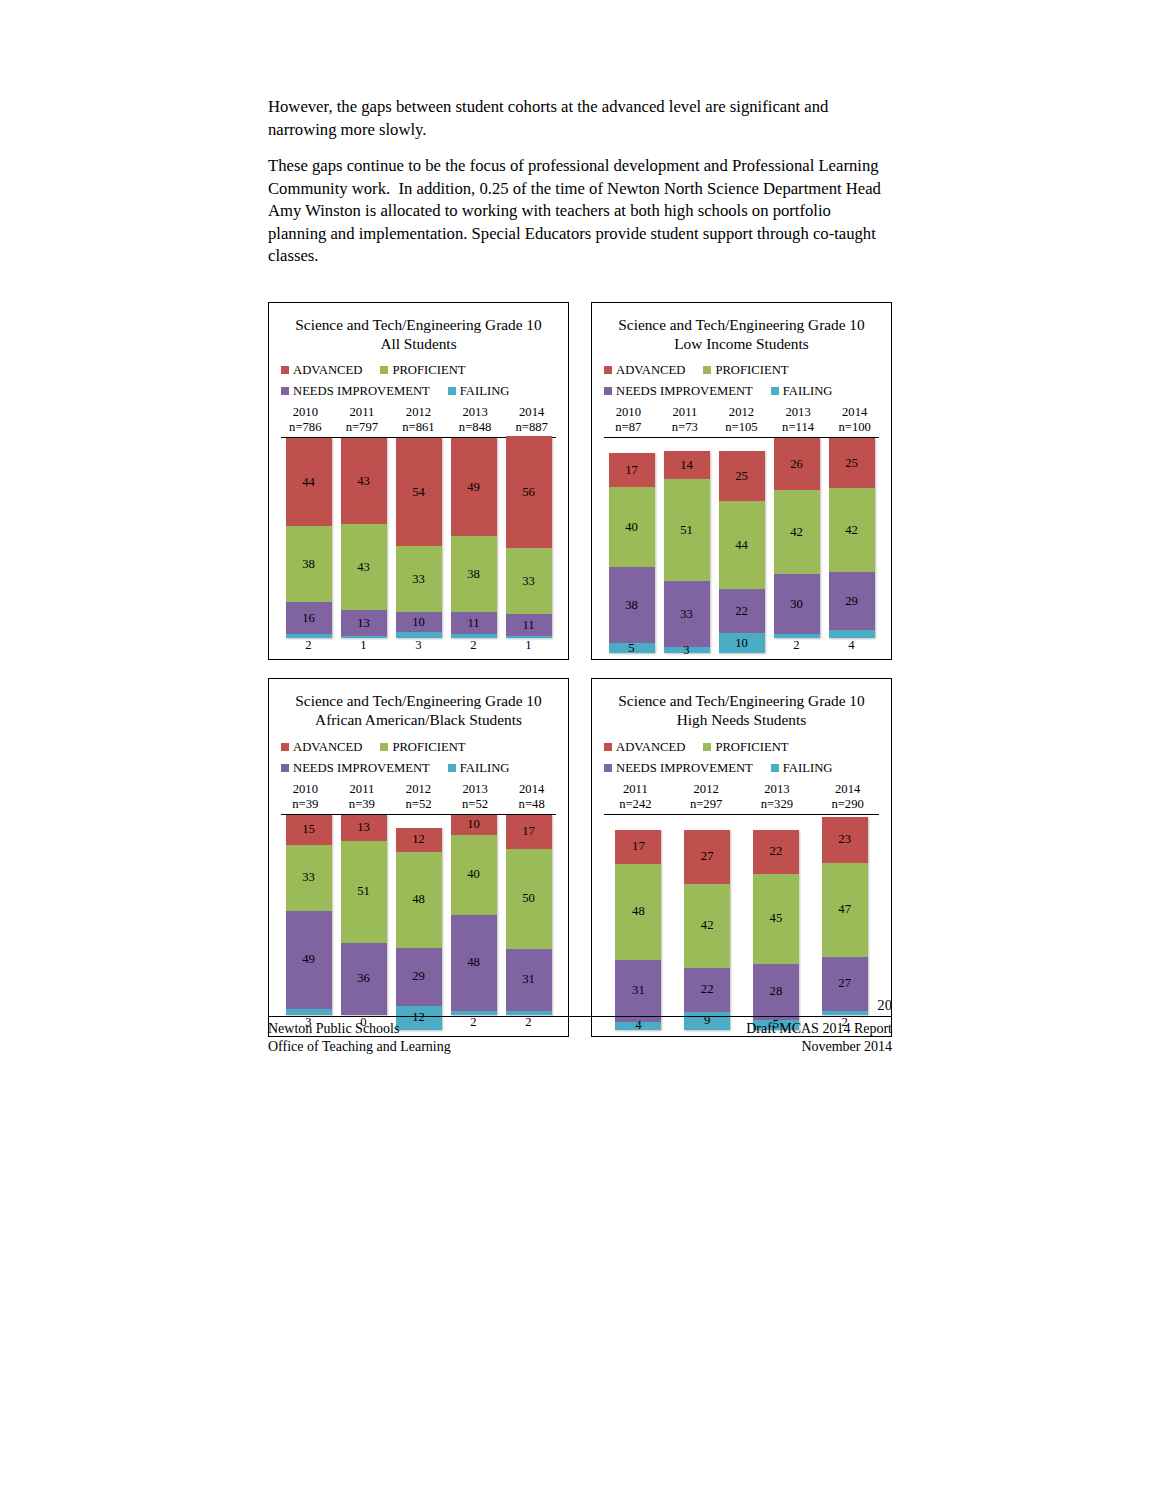However, the gaps between student cohorts at the advanced level are significant and narrowing more slowly.
These gaps continue to be the focus of professional development and Professional Learning Community work. In addition, 0.25 of the time of Newton North Science Department Head Amy Winston is allocated to working with teachers at both high schools on portfolio planning and implementation. Special Educators provide student support through co-taught classes.
Science and Tech/Engineering Grade 10
All Students
ADVANCED PROFICIENT
NEEDS IMPROVEMENT FAILING
2010
n=786
2011
n=797
2012
n=861
2013
n=848
2014
n=887
44
38
16
2
43
43
13
1
54
33
10
3
49
38
11
2
56
33
11
1
Science and Tech/Engineering Grade 10
Low Income Students
ADVANCED PROFICIENT
NEEDS IMPROVEMENT FAILING
2010
n=87
2011
n=73
2012
n=105
2013
n=114
2014
n=100
17
40
38
5
14
51
33
3
25
44
22
10
26
42
30
2
25
42
29
4
Science and Tech/Engineering Grade 10
African American/Black Students
ADVANCED PROFICIENT
NEEDS IMPROVEMENT FAILING
2010
n=39
2011
n=39
2012
n=52
2013
n=52
2014
n=48
15
33
49
3
13
51
36
0
12
48
29
12
10
40
48
2
17
50
31
2
Science and Tech/Engineering Grade 10
High Needs Students
ADVANCED PROFICIENT
NEEDS IMPROVEMENT FAILING
2011
n=242
2012
n=297
2013
n=329
2014
n=290
17
48
31
4
27
42
22
9
22
45
28
5
23
47
27
2
20
Newton Public Schools
Office of Teaching and Learning
Draft MCAS 2014 Report
November 2014